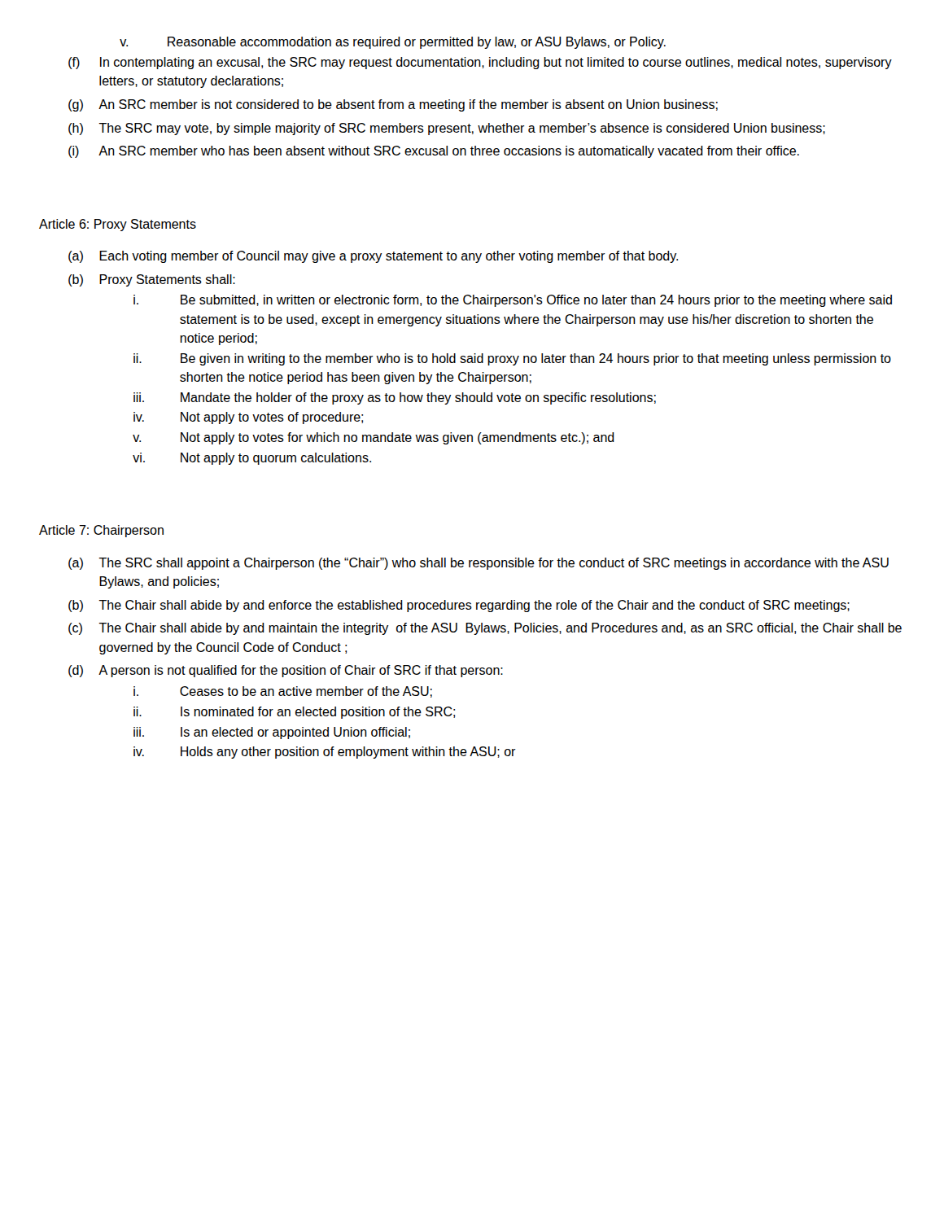v. Reasonable accommodation as required or permitted by law, or ASU Bylaws, or Policy.
(f) In contemplating an excusal, the SRC may request documentation, including but not limited to course outlines, medical notes, supervisory letters, or statutory declarations;
(g) An SRC member is not considered to be absent from a meeting if the member is absent on Union business;
(h) The SRC may vote, by simple majority of SRC members present, whether a member’s absence is considered Union business;
(i) An SRC member who has been absent without SRC excusal on three occasions is automatically vacated from their office.
Article 6: Proxy Statements
(a) Each voting member of Council may give a proxy statement to any other voting member of that body.
(b) Proxy Statements shall:
i. Be submitted, in written or electronic form, to the Chairperson's Office no later than 24 hours prior to the meeting where said statement is to be used, except in emergency situations where the Chairperson may use his/her discretion to shorten the notice period;
ii. Be given in writing to the member who is to hold said proxy no later than 24 hours prior to that meeting unless permission to shorten the notice period has been given by the Chairperson;
iii. Mandate the holder of the proxy as to how they should vote on specific resolutions;
iv. Not apply to votes of procedure;
v. Not apply to votes for which no mandate was given (amendments etc.); and
vi. Not apply to quorum calculations.
Article 7: Chairperson
(a) The SRC shall appoint a Chairperson (the “Chair”) who shall be responsible for the conduct of SRC meetings in accordance with the ASU Bylaws, and policies;
(b) The Chair shall abide by and enforce the established procedures regarding the role of the Chair and the conduct of SRC meetings;
(c) The Chair shall abide by and maintain the integrity of the ASU Bylaws, Policies, and Procedures and, as an SRC official, the Chair shall be governed by the Council Code of Conduct ;
(d) A person is not qualified for the position of Chair of SRC if that person:
i. Ceases to be an active member of the ASU;
ii. Is nominated for an elected position of the SRC;
iii. Is an elected or appointed Union official;
iv. Holds any other position of employment within the ASU; or